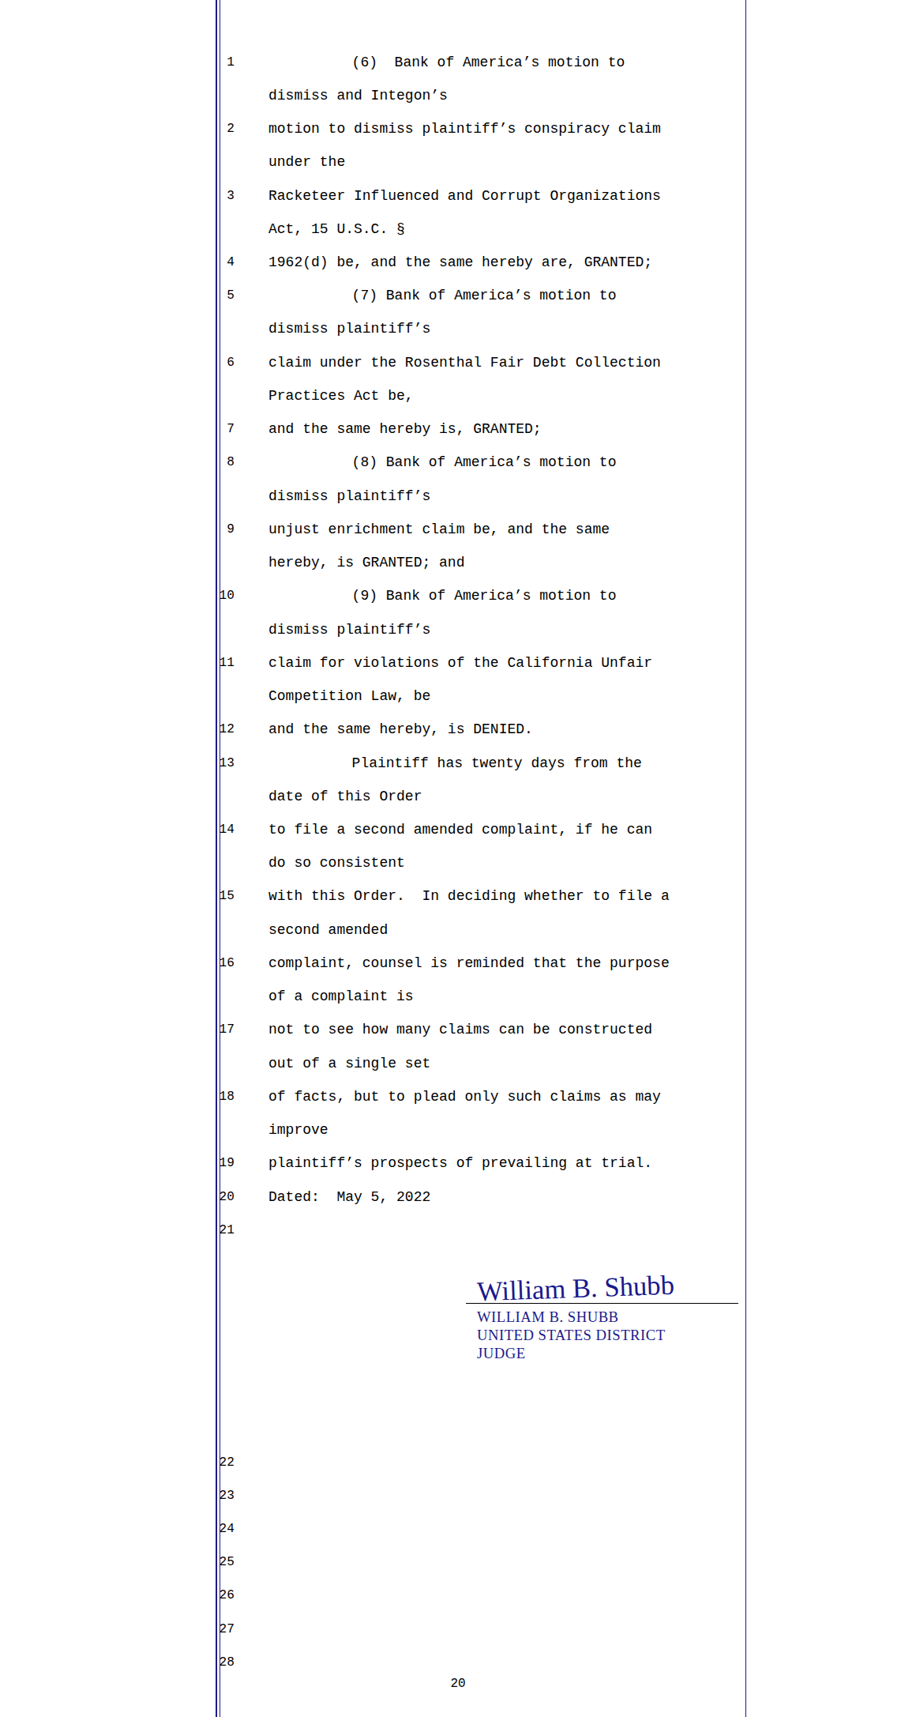(6) Bank of America’s motion to dismiss and Integon’s
motion to dismiss plaintiff’s conspiracy claim under the
Racketeer Influenced and Corrupt Organizations Act, 15 U.S.C. §
1962(d) be, and the same hereby are, GRANTED;
(7) Bank of America’s motion to dismiss plaintiff’s
claim under the Rosenthal Fair Debt Collection Practices Act be,
and the same hereby is, GRANTED;
(8) Bank of America’s motion to dismiss plaintiff’s
unjust enrichment claim be, and the same hereby, is GRANTED; and
(9) Bank of America’s motion to dismiss plaintiff’s
claim for violations of the California Unfair Competition Law, be
and the same hereby, is DENIED.
Plaintiff has twenty days from the date of this Order
to file a second amended complaint, if he can do so consistent
with this Order. In deciding whether to file a second amended
complaint, counsel is reminded that the purpose of a complaint is
not to see how many claims can be constructed out of a single set
of facts, but to plead only such claims as may improve
plaintiff’s prospects of prevailing at trial.
Dated: May 5, 2022
William B. Shubb
WILLIAM B. SHUBB
UNITED STATES DISTRICT JUDGE
20